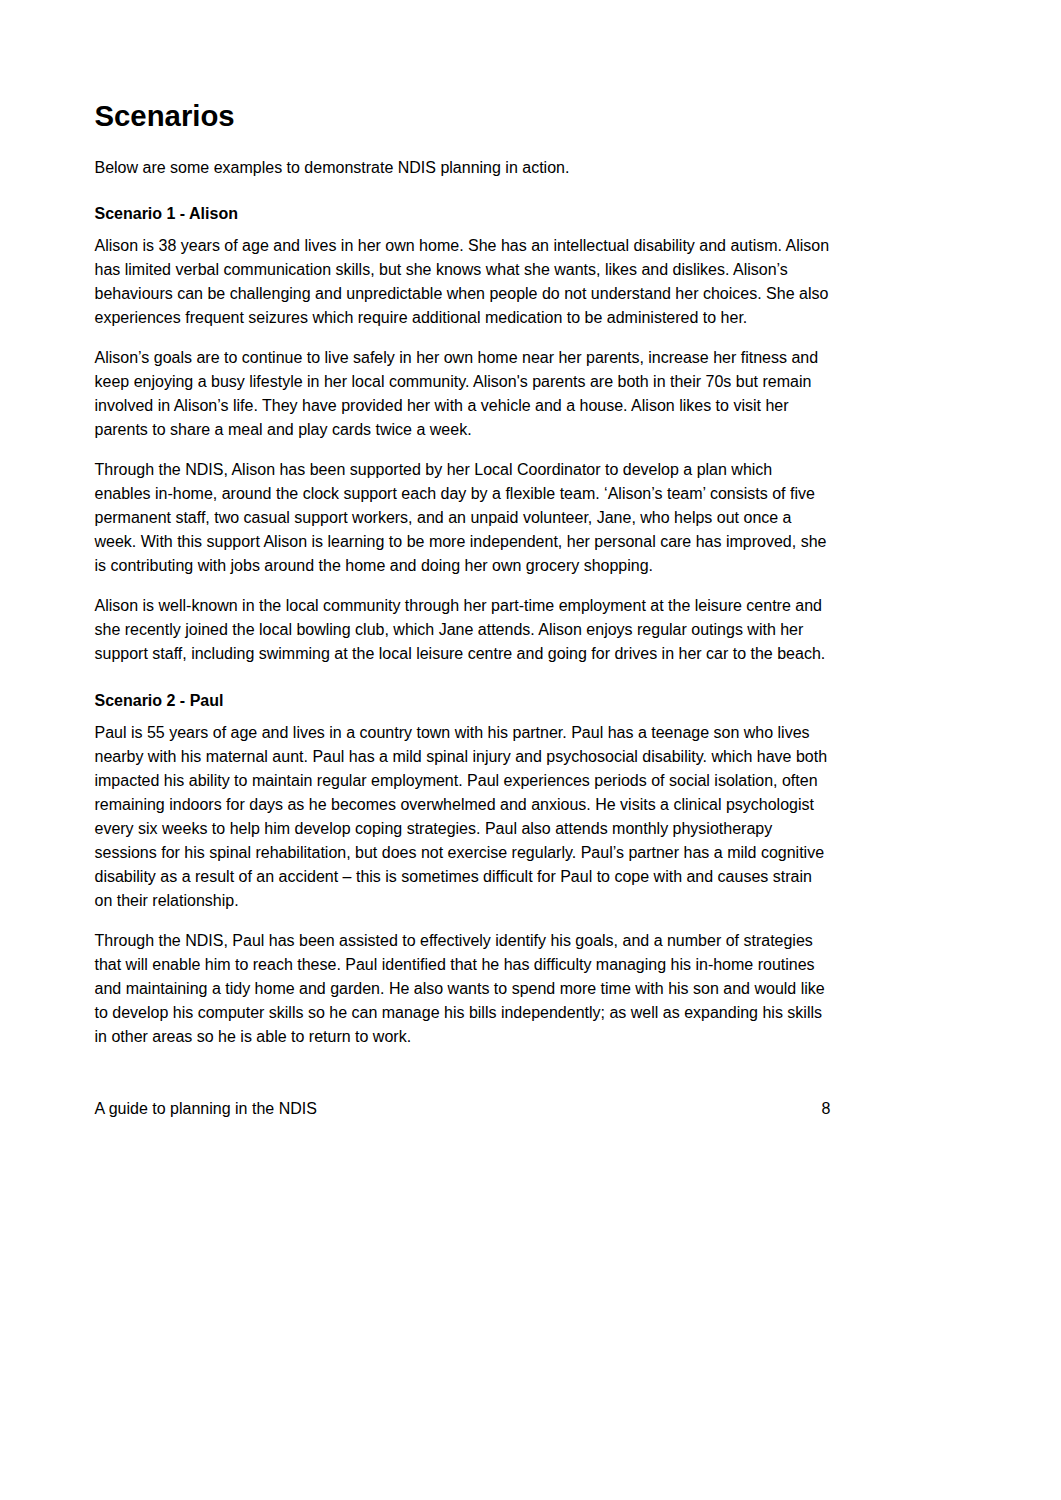Scenarios
Below are some examples to demonstrate NDIS planning in action.
Scenario 1 - Alison
Alison is 38 years of age and lives in her own home. She has an intellectual disability and autism. Alison has limited verbal communication skills, but she knows what she wants, likes and dislikes. Alison’s behaviours can be challenging and unpredictable when people do not understand her choices. She also experiences frequent seizures which require additional medication to be administered to her.
Alison’s goals are to continue to live safely in her own home near her parents, increase her fitness and keep enjoying a busy lifestyle in her local community. Alison's parents are both in their 70s but remain involved in Alison’s life. They have provided her with a vehicle and a house. Alison likes to visit her parents to share a meal and play cards twice a week.
Through the NDIS, Alison has been supported by her Local Coordinator to develop a plan which enables in-home, around the clock support each day by a flexible team. ‘Alison’s team’ consists of five permanent staff, two casual support workers, and an unpaid volunteer, Jane, who helps out once a week. With this support Alison is learning to be more independent, her personal care has improved, she is contributing with jobs around the home and doing her own grocery shopping.
Alison is well-known in the local community through her part-time employment at the leisure centre and she recently joined the local bowling club, which Jane attends. Alison enjoys regular outings with her support staff, including swimming at the local leisure centre and going for drives in her car to the beach.
Scenario 2 - Paul
Paul is 55 years of age and lives in a country town with his partner. Paul has a teenage son who lives nearby with his maternal aunt. Paul has a mild spinal injury and psychosocial disability. which have both impacted his ability to maintain regular employment. Paul experiences periods of social isolation, often remaining indoors for days as he becomes overwhelmed and anxious. He visits a clinical psychologist every six weeks to help him develop coping strategies. Paul also attends monthly physiotherapy sessions for his spinal rehabilitation, but does not exercise regularly. Paul’s partner has a mild cognitive disability as a result of an accident – this is sometimes difficult for Paul to cope with and causes strain on their relationship.
Through the NDIS, Paul has been assisted to effectively identify his goals, and a number of strategies that will enable him to reach these. Paul identified that he has difficulty managing his in-home routines and maintaining a tidy home and garden. He also wants to spend more time with his son and would like to develop his computer skills so he can manage his bills independently; as well as expanding his skills in other areas so he is able to return to work.
A guide to planning in the NDIS 8